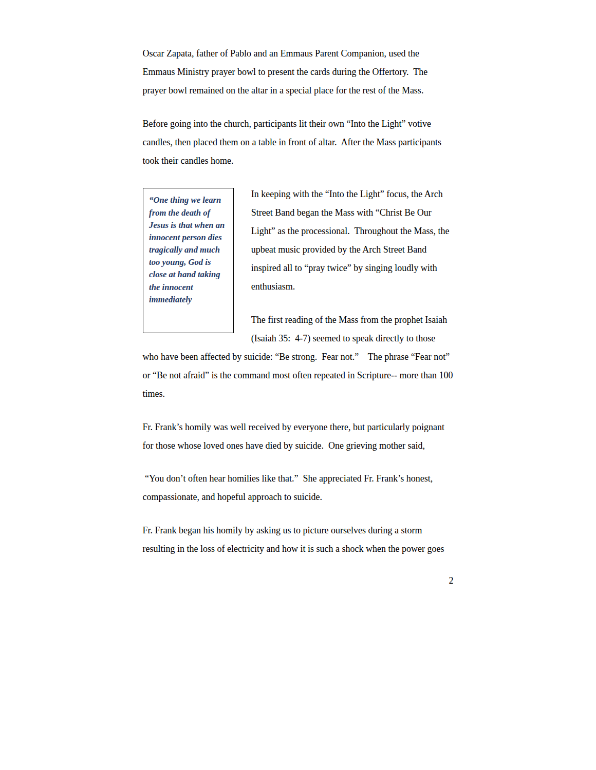Oscar Zapata, father of Pablo and an Emmaus Parent Companion, used the Emmaus Ministry prayer bowl to present the cards during the Offertory. The prayer bowl remained on the altar in a special place for the rest of the Mass.
Before going into the church, participants lit their own “Into the Light” votive candles, then placed them on a table in front of altar. After the Mass participants took their candles home.
“One thing we learn from the death of Jesus is that when an innocent person dies tragically and much too young, God is close at hand taking the innocent immediately
In keeping with the “Into the Light” focus, the Arch Street Band began the Mass with “Christ Be Our Light” as the processional. Throughout the Mass, the upbeat music provided by the Arch Street Band inspired all to “pray twice” by singing loudly with enthusiasm.
The first reading of the Mass from the prophet Isaiah (Isaiah 35: 4-7) seemed to speak directly to those who have been affected by suicide: “Be strong. Fear not.” The phrase “Fear not” or “Be not afraid” is the command most often repeated in Scripture-- more than 100 times.
Fr. Frank’s homily was well received by everyone there, but particularly poignant for those whose loved ones have died by suicide. One grieving mother said,
“You don’t often hear homilies like that.” She appreciated Fr. Frank’s honest, compassionate, and hopeful approach to suicide.
Fr. Frank began his homily by asking us to picture ourselves during a storm resulting in the loss of electricity and how it is such a shock when the power goes
2